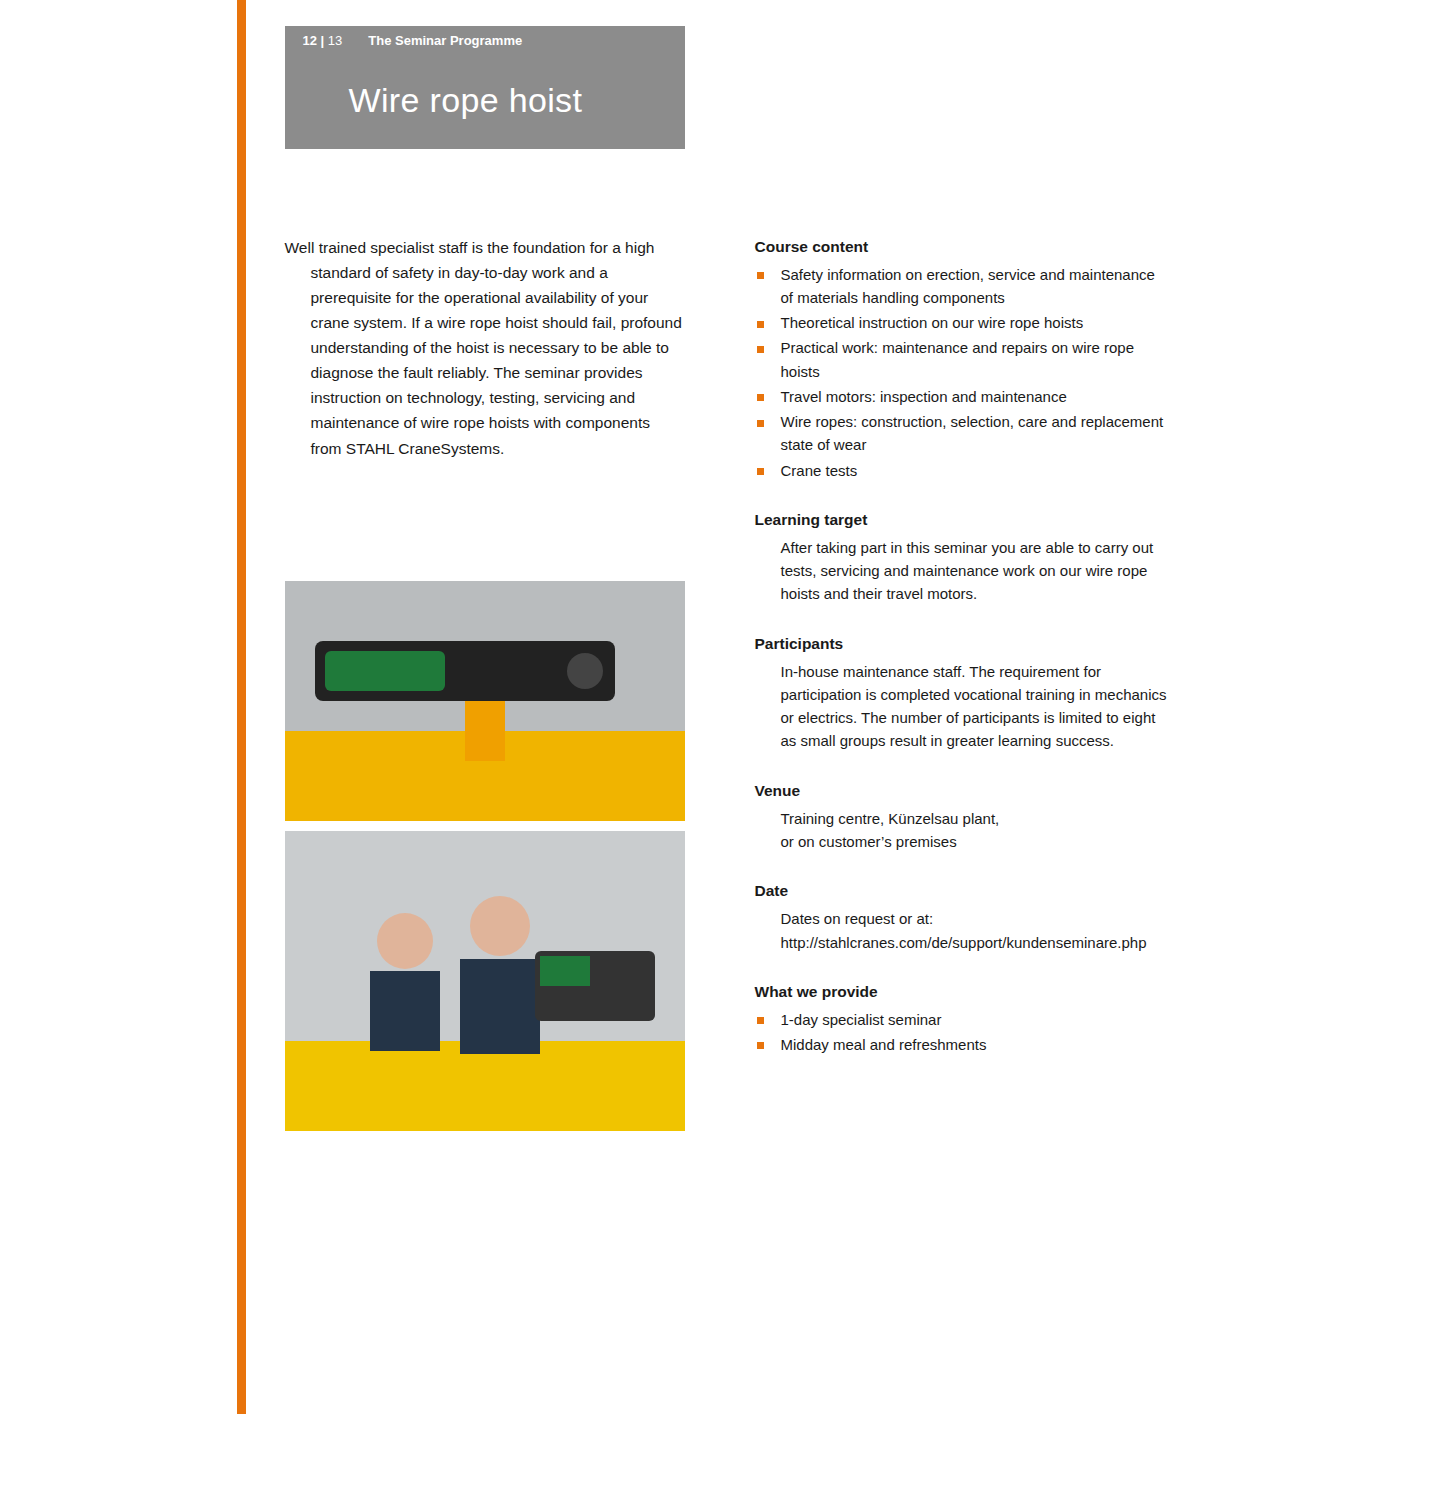12 | 13
The Seminar Programme
Wire rope hoist
Well trained specialist staff is the foundation for a high standard of safety in day-to-day work and a prerequisite for the operational availability of your crane system. If a wire rope hoist should fail, profound understanding of the hoist is necessary to be able to diagnose the fault reliably. The seminar provides instruction on technology, testing, servicing and maintenance of wire rope hoists with components from STAHL CraneSystems.
Course content
Safety information on erection, service and maintenance of materials handling components
Theoretical instruction on our wire rope hoists
Practical work: maintenance and repairs on wire rope hoists
Travel motors: inspection and maintenance
Wire ropes: construction, selection, care and replacement state of wear
Crane tests
Learning target
After taking part in this seminar you are able to carry out tests, servicing and maintenance work on our wire rope hoists and their travel motors.
Participants
In-house maintenance staff. The requirement for participation is completed vocational training in mechanics or electrics. The number of participants is limited to eight as small groups result in greater learning success.
Venue
Training centre, Künzelsau plant,
or on customer’s premises
Date
Dates on request or at:
http://stahlcranes.com/de/support/kundenseminare.php
What we provide
1-day specialist seminar
Midday meal and refreshments